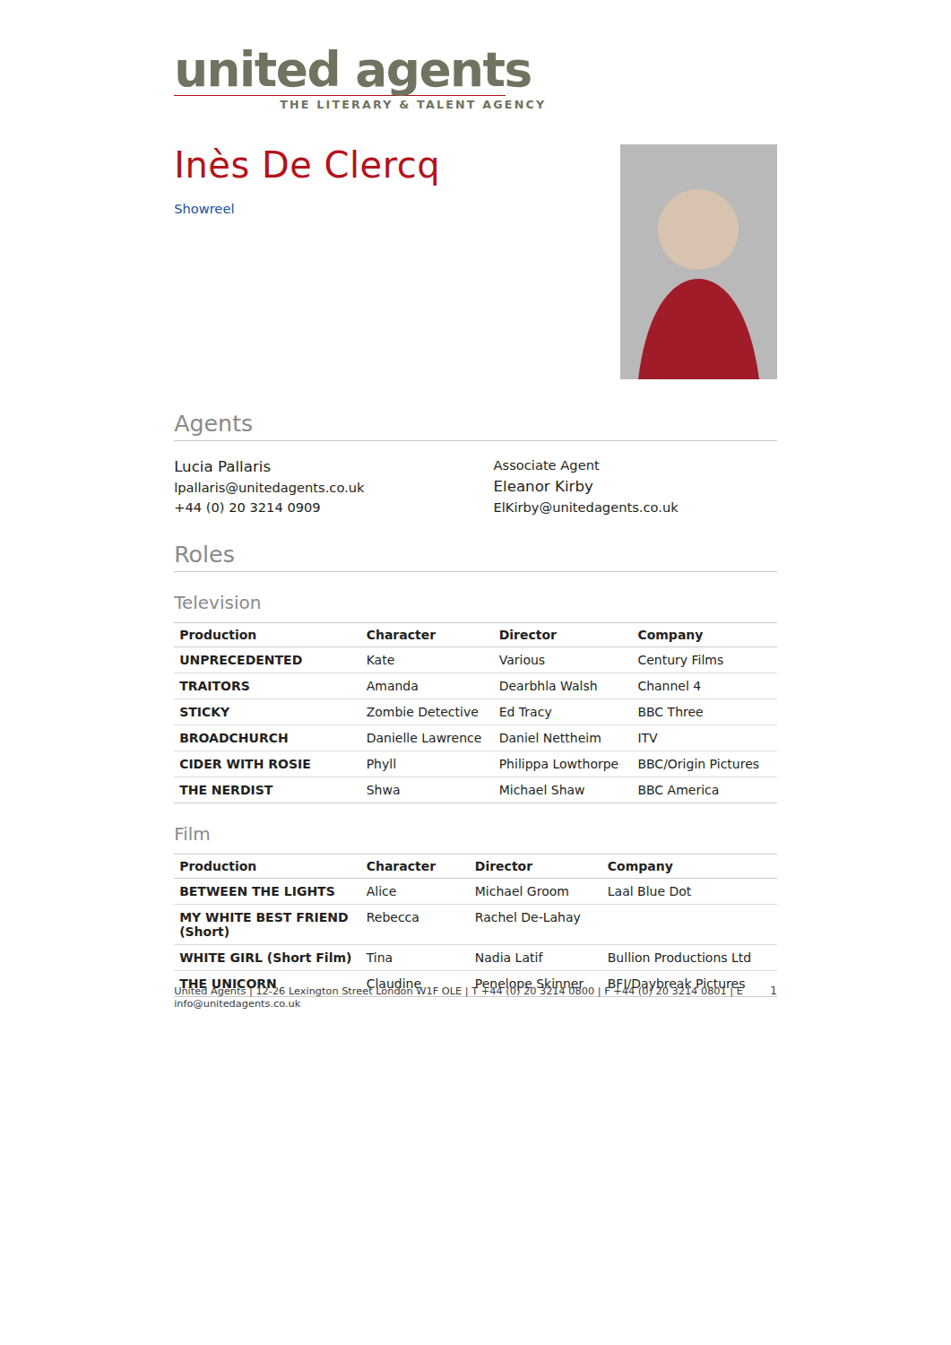united agents
THE LITERARY & TALENT AGENCY
Inès De Clercq
Showreel
Agents
Lucia Pallaris
lpallaris@unitedagents.co.uk
+44 (0) 20 3214 0909
Associate Agent
Eleanor Kirby
ElKirby@unitedagents.co.uk
Roles
Television
| Production | Character | Director | Company |
| --- | --- | --- | --- |
| UNPRECEDENTED | Kate | Various | Century Films |
| TRAITORS | Amanda | Dearbhla Walsh | Channel 4 |
| STICKY | Zombie Detective | Ed Tracy | BBC Three |
| BROADCHURCH | Danielle Lawrence | Daniel Nettheim | ITV |
| CIDER WITH ROSIE | Phyll | Philippa Lowthorpe | BBC/Origin Pictures |
| THE NERDIST | Shwa | Michael Shaw | BBC America |
Film
| Production | Character | Director | Company |
| --- | --- | --- | --- |
| BETWEEN THE LIGHTS | Alice | Michael Groom | Laal Blue Dot |
| MY WHITE BEST FRIEND (Short) | Rebecca | Rachel De-Lahay | |
| WHITE GIRL (Short Film) | Tina | Nadia Latif | Bullion Productions Ltd |
| THE UNICORN | Claudine | Penelope Skinner | BFI/Daybreak Pictures |
United Agents | 12-26 Lexington Street London W1F OLE | T +44 (0) 20 3214 0800 | F +44 (0) 20 3214 0801 | E info@unitedagents.co.uk 1